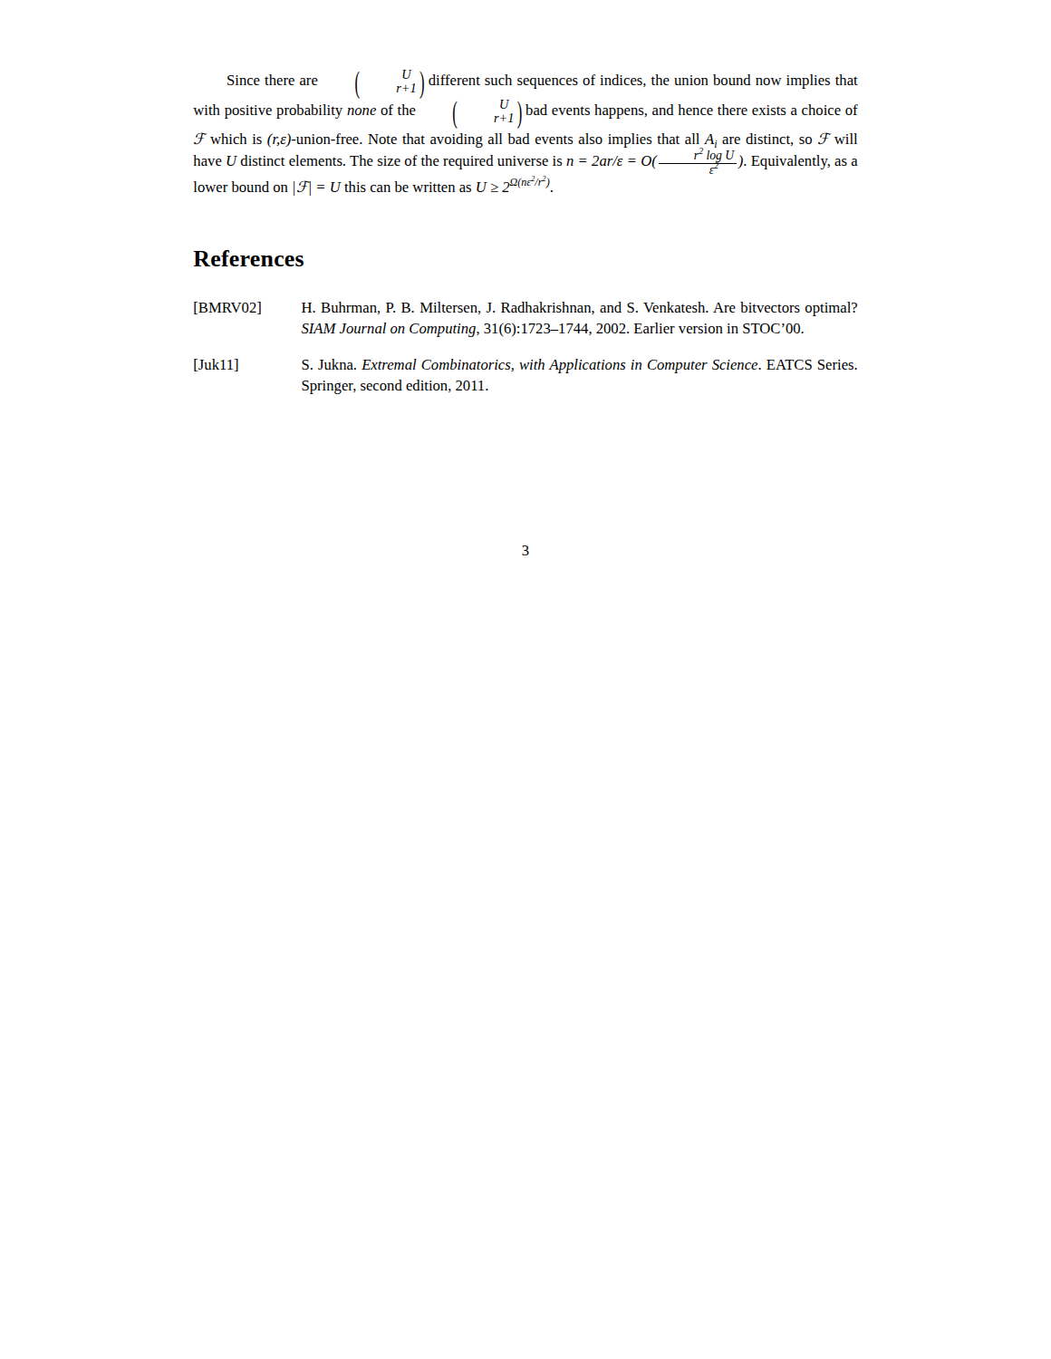Since there are (Ur+1) different such sequences of indices, the union bound now implies that with positive probability none of the (Ur+1) bad events happens, and hence there exists a choice of ℱ which is (r,ε)-union-free. Note that avoiding all bad events also implies that all Ai are distinct, so ℱ will have U distinct elements. The size of the required universe is n = 2ar/ε = O(r2 log U ε2). Equivalently, as a lower bound on |ℱ| = U this can be written as U ≥ 2Ω(nε2/r2).
References
[BMRV02]
H. Buhrman, P. B. Miltersen, J. Radhakrishnan, and S. Venkatesh. Are bitvectors optimal? SIAM Journal on Computing, 31(6):1723–1744, 2002. Earlier version in STOC’00.
[Juk11]
S. Jukna. Extremal Combinatorics, with Applications in Computer Science. EATCS Series. Springer, second edition, 2011.
3